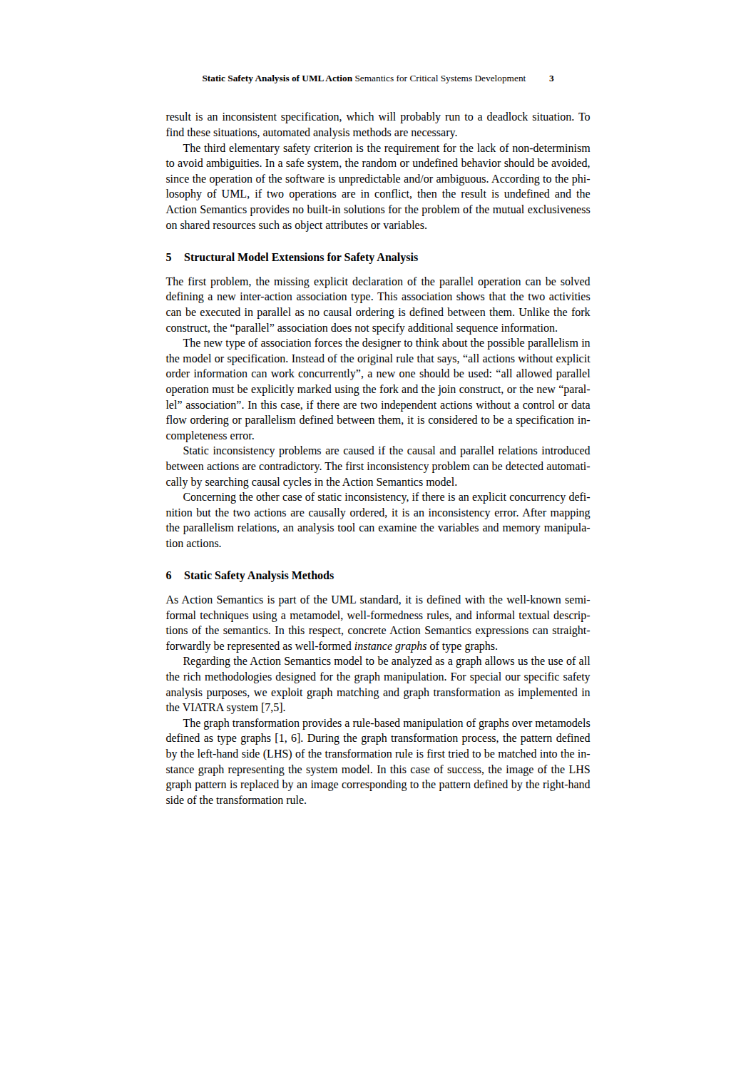Static Safety Analysis of UML Action Semantics for Critical Systems Development 3
result is an inconsistent specification, which will probably run to a deadlock situation. To find these situations, automated analysis methods are necessary.
The third elementary safety criterion is the requirement for the lack of non-determinism to avoid ambiguities. In a safe system, the random or undefined behavior should be avoided, since the operation of the software is unpredictable and/or ambiguous. According to the philosophy of UML, if two operations are in conflict, then the result is undefined and the Action Semantics provides no built-in solutions for the problem of the mutual exclusiveness on shared resources such as object attributes or variables.
5 Structural Model Extensions for Safety Analysis
The first problem, the missing explicit declaration of the parallel operation can be solved defining a new inter-action association type. This association shows that the two activities can be executed in parallel as no causal ordering is defined between them. Unlike the fork construct, the “parallel” association does not specify additional sequence information.
The new type of association forces the designer to think about the possible parallelism in the model or specification. Instead of the original rule that says, “all actions without explicit order information can work concurrently”, a new one should be used: “all allowed parallel operation must be explicitly marked using the fork and the join construct, or the new “parallel” association”. In this case, if there are two independent actions without a control or data flow ordering or parallelism defined between them, it is considered to be a specification incompleteness error.
Static inconsistency problems are caused if the causal and parallel relations introduced between actions are contradictory. The first inconsistency problem can be detected automatically by searching causal cycles in the Action Semantics model.
Concerning the other case of static inconsistency, if there is an explicit concurrency definition but the two actions are causally ordered, it is an inconsistency error. After mapping the parallelism relations, an analysis tool can examine the variables and memory manipulation actions.
6 Static Safety Analysis Methods
As Action Semantics is part of the UML standard, it is defined with the well-known semi-formal techniques using a metamodel, well-formedness rules, and informal textual descriptions of the semantics. In this respect, concrete Action Semantics expressions can straightforwardly be represented as well-formed instance graphs of type graphs.
Regarding the Action Semantics model to be analyzed as a graph allows us the use of all the rich methodologies designed for the graph manipulation. For special our specific safety analysis purposes, we exploit graph matching and graph transformation as implemented in the VIATRA system [7,5].
The graph transformation provides a rule-based manipulation of graphs over metamodels defined as type graphs [1, 6]. During the graph transformation process, the pattern defined by the left-hand side (LHS) of the transformation rule is first tried to be matched into the instance graph representing the system model. In this case of success, the image of the LHS graph pattern is replaced by an image corresponding to the pattern defined by the right-hand side of the transformation rule.